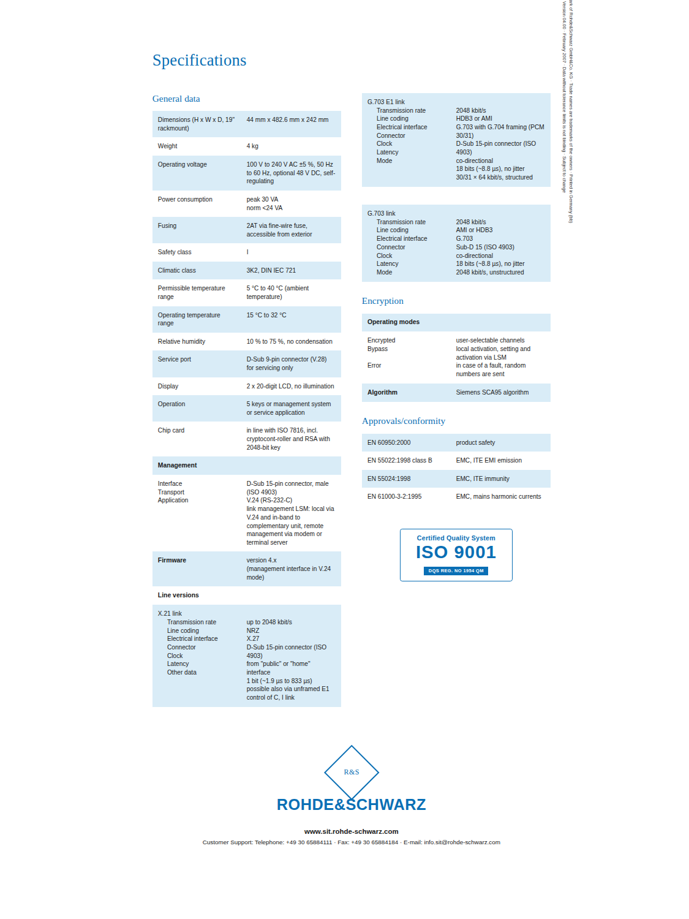Specifications
General data
| Dimensions (H x W x D, 19" rackmount) | 44 mm x 482.6 mm x 242 mm |
| Weight | 4 kg |
| Operating voltage | 100 V to 240 V AC ±5 %, 50 Hz to 60 Hz, optional 48 V DC, self-regulating |
| Power consumption | peak 30 VA norm <24 VA |
| Fusing | 2AT via fine-wire fuse, accessible from exterior |
| Safety class | I |
| Climatic class | 3K2, DIN IEC 721 |
| Permissible temperature range | 5 °C to 40 °C (ambient temperature) |
| Operating temperature range | 15 °C to 32 °C |
| Relative humidity | 10 % to 75 %, no condensation |
| Service port | D-Sub 9-pin connector (V.28) for servicing only |
| Display | 2 x 20-digit LCD, no illumination |
| Operation | 5 keys or management system or service application |
| Chip card | in line with ISO 7816, incl. cryptocont-roller and RSA with 2048-bit key |
| Management | |
| Interface Transport Application | D-Sub 15-pin connector, male (ISO 4903) V.24 (RS-232-C) link management LSM: local via V.24 and in-band to complementary unit, remote management via modem or terminal server |
| Firmware | version 4.x (management interface in V.24 mode) |
| Line versions | |
| X.21 link Transmission rate Line coding Electrical interface Connector Clock Latency Other data | up to 2048 kbit/s NRZ X.27 D-Sub 15-pin connector (ISO 4903) from "public" or "home" interface 1 bit (~1.9 µs to 833 µs) possible also via unframed E1 control of C, I link |
| G.703 E1 link Transmission rate Line coding Electrical interface Connector Clock Latency Mode | 2048 kbit/s HDB3 or AMI G.703 with G.704 framing (PCM 30/31) D-Sub 15-pin connector (ISO 4903) co-directional 18 bits (~8.8 µs), no jitter 30/31 × 64 kbit/s, structured |
| G.703 link Transmission rate Line coding Electrical interface Connector Clock Latency Mode | 2048 kbit/s AMI or HDB3 G.703 Sub-D 15 (ISO 4903) co-directional 18 bits (~8.8 µs), no jitter 2048 kbit/s, unstructured |
Encryption
| Operating modes | |
| --- | --- |
| Encrypted Bypass Error | user-selectable channels local activation, setting and activation via LSM in case of a fault, random numbers are sent |
| Algorithm | Siemens SCA95 algorithm |
Approvals/conformity
| EN 60950:2000 | product safety |
| EN 55022:1998 class B | EMC, ITE EMI emission |
| EN 55024:1998 | EMC, ITE immunity |
| EN 61000-3-2:1995 | EMC, mains harmonic currents |
Certified Quality System
ISO 9001
DQS REG. NO 1954 QM
R&S
ROHDE&SCHWARZ
www.sit.rohde-schwarz.com
Customer Support: Telephone: +49 30 65884111 · Fax: +49 30 65884184 · E-mail: info.sit@rohde-schwarz.com
R&S® is a registered trademark of Rohde&Schwarz GmbH&Co. KG · Trade names are trademarks of the owners · Printed in Germany (bb)
PD 5213.8367.32 · SITLink · Version 04.00 · February 2007 · Data without tolerance limits is not binding · Subject to change